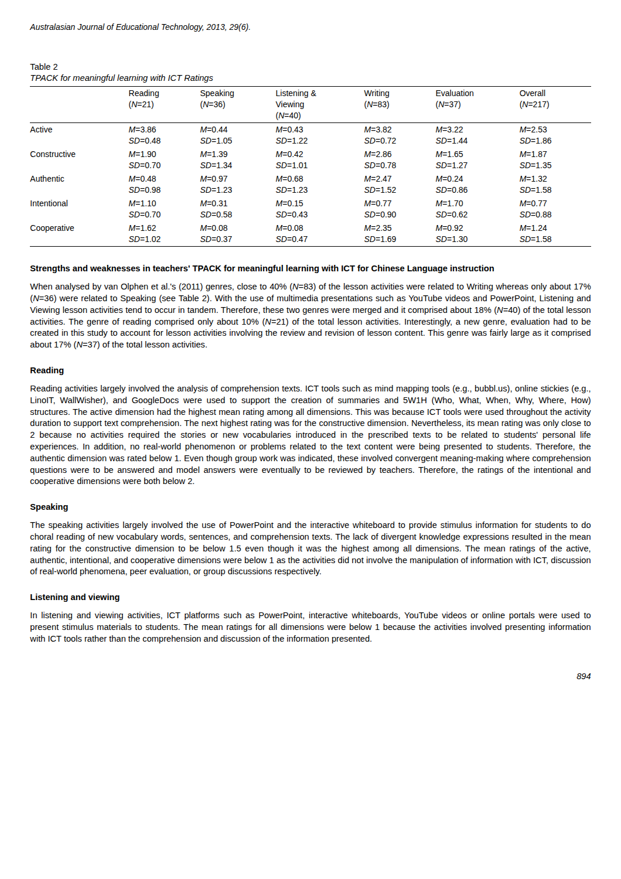Australasian Journal of Educational Technology, 2013, 29(6).
Table 2 TPACK for meaningful learning with ICT Ratings
| | Reading ( N =21) | Speaking ( N =36) | Listening & Viewing ( N =40) | Writing ( N =83) | Evaluation ( N =37) | Overall ( N =217) |
| --- | --- | --- | --- | --- | --- | --- |
| Active | M =3.86 SD =0.48 | M =0.44 SD =1.05 | M =0.43 SD =1.22 | M =3.82 SD =0.72 | M =3.22 SD =1.44 | M =2.53 SD =1.86 |
| Constructive | M =1.90 SD =0.70 | M =1.39 SD =1.34 | M =0.42 SD =1.01 | M =2.86 SD =0.78 | M =1.65 SD =1.27 | M =1.87 SD =1.35 |
| Authentic | M =0.48 SD =0.98 | M =0.97 SD =1.23 | M =0.68 SD =1.23 | M =2.47 SD =1.52 | M =0.24 SD =0.86 | M =1.32 SD =1.58 |
| Intentional | M =1.10 SD =0.70 | M =0.31 SD =0.58 | M =0.15 SD =0.43 | M =0.77 SD =0.90 | M =1.70 SD =0.62 | M =0.77 SD =0.88 |
| Cooperative | M =1.62 SD =1.02 | M =0.08 SD =0.37 | M =0.08 SD =0.47 | M =2.35 SD =1.69 | M =0.92 SD =1.30 | M =1.24 SD =1.58 |
Strengths and weaknesses in teachers' TPACK for meaningful learning with ICT for Chinese Language instruction
When analysed by van Olphen et al.'s (2011) genres, close to 40% (N=83) of the lesson activities were related to Writing whereas only about 17% (N=36) were related to Speaking (see Table 2). With the use of multimedia presentations such as YouTube videos and PowerPoint, Listening and Viewing lesson activities tend to occur in tandem. Therefore, these two genres were merged and it comprised about 18% (N=40) of the total lesson activities. The genre of reading comprised only about 10% (N=21) of the total lesson activities. Interestingly, a new genre, evaluation had to be created in this study to account for lesson activities involving the review and revision of lesson content. This genre was fairly large as it comprised about 17% (N=37) of the total lesson activities.
Reading
Reading activities largely involved the analysis of comprehension texts. ICT tools such as mind mapping tools (e.g., bubbl.us), online stickies (e.g., LinoIT, WallWisher), and GoogleDocs were used to support the creation of summaries and 5W1H (Who, What, When, Why, Where, How) structures. The active dimension had the highest mean rating among all dimensions. This was because ICT tools were used throughout the activity duration to support text comprehension. The next highest rating was for the constructive dimension. Nevertheless, its mean rating was only close to 2 because no activities required the stories or new vocabularies introduced in the prescribed texts to be related to students' personal life experiences. In addition, no real-world phenomenon or problems related to the text content were being presented to students. Therefore, the authentic dimension was rated below 1. Even though group work was indicated, these involved convergent meaning-making where comprehension questions were to be answered and model answers were eventually to be reviewed by teachers. Therefore, the ratings of the intentional and cooperative dimensions were both below 2.
Speaking
The speaking activities largely involved the use of PowerPoint and the interactive whiteboard to provide stimulus information for students to do choral reading of new vocabulary words, sentences, and comprehension texts. The lack of divergent knowledge expressions resulted in the mean rating for the constructive dimension to be below 1.5 even though it was the highest among all dimensions. The mean ratings of the active, authentic, intentional, and cooperative dimensions were below 1 as the activities did not involve the manipulation of information with ICT, discussion of real-world phenomena, peer evaluation, or group discussions respectively.
Listening and viewing
In listening and viewing activities, ICT platforms such as PowerPoint, interactive whiteboards, YouTube videos or online portals were used to present stimulus materials to students. The mean ratings for all dimensions were below 1 because the activities involved presenting information with ICT tools rather than the comprehension and discussion of the information presented.
894